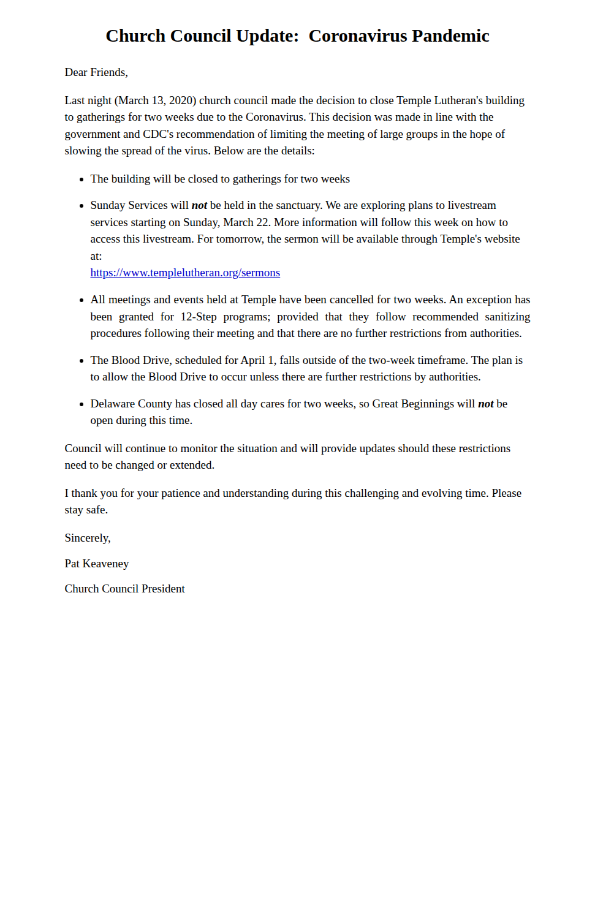Church Council Update: Coronavirus Pandemic
Dear Friends,
Last night (March 13, 2020) church council made the decision to close Temple Lutheran's building to gatherings for two weeks due to the Coronavirus. This decision was made in line with the government and CDC's recommendation of limiting the meeting of large groups in the hope of slowing the spread of the virus. Below are the details:
The building will be closed to gatherings for two weeks
Sunday Services will not be held in the sanctuary. We are exploring plans to livestream services starting on Sunday, March 22. More information will follow this week on how to access this livestream. For tomorrow, the sermon will be available through Temple's website at:
https://www.templelutheran.org/sermons
All meetings and events held at Temple have been cancelled for two weeks. An exception has been granted for 12-Step programs; provided that they follow recommended sanitizing procedures following their meeting and that there are no further restrictions from authorities.
The Blood Drive, scheduled for April 1, falls outside of the two-week timeframe. The plan is to allow the Blood Drive to occur unless there are further restrictions by authorities.
Delaware County has closed all day cares for two weeks, so Great Beginnings will not be open during this time.
Council will continue to monitor the situation and will provide updates should these restrictions need to be changed or extended.
I thank you for your patience and understanding during this challenging and evolving time. Please stay safe.
Sincerely,
Pat Keaveney
Church Council President